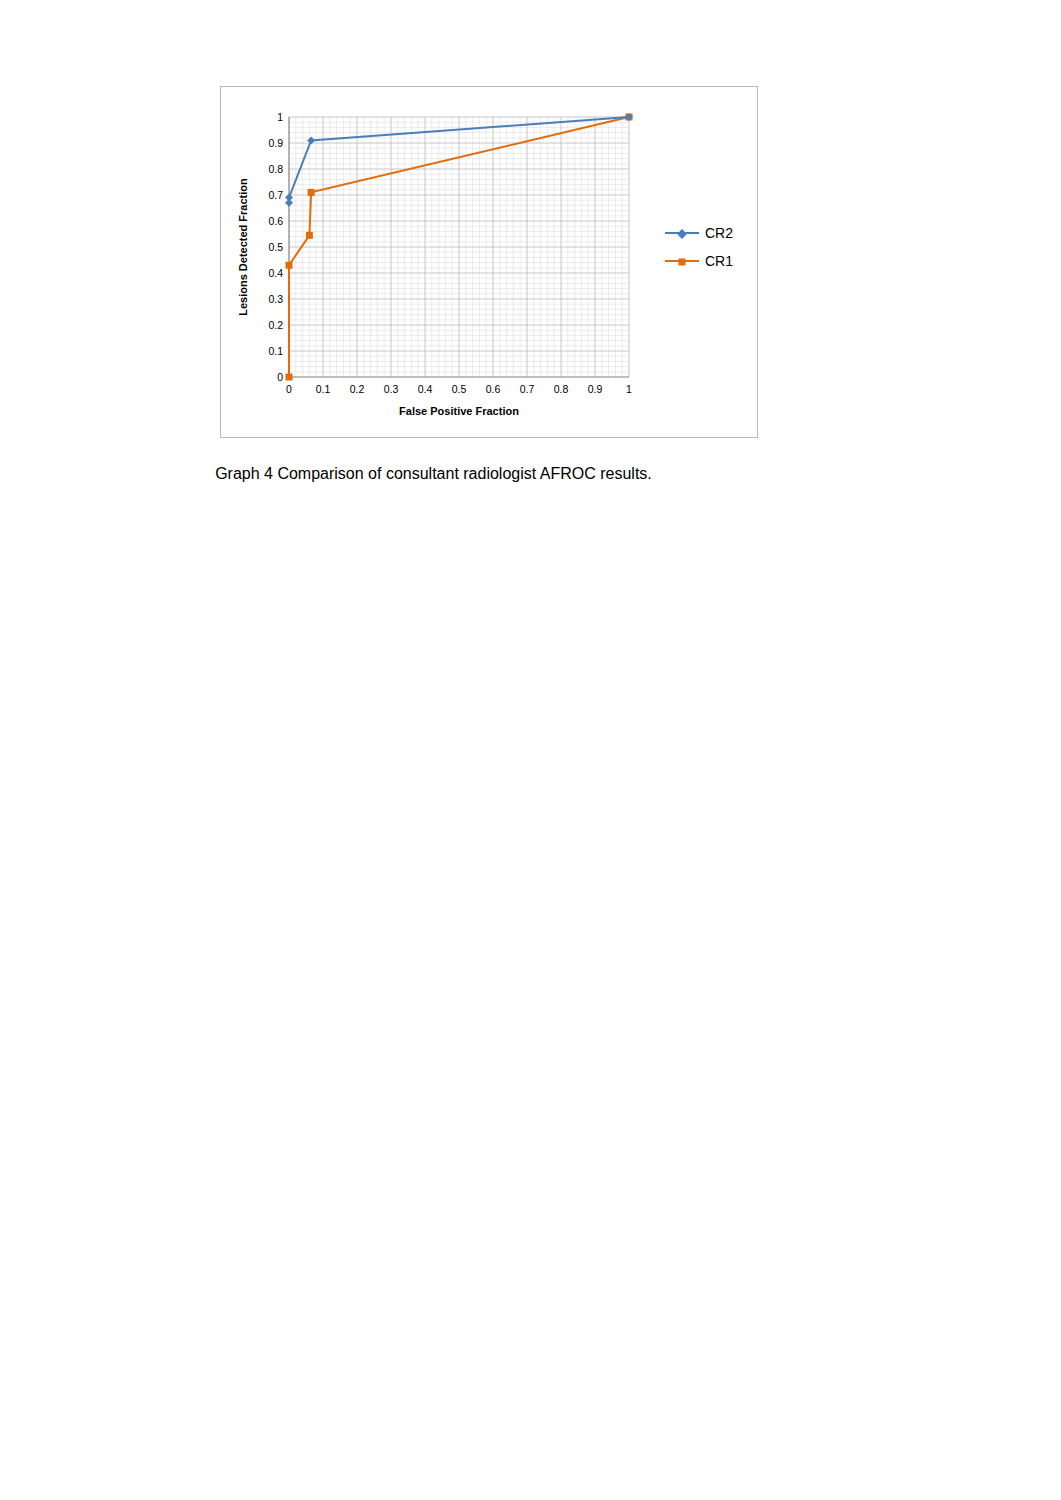1 0.9 0.8 0.7 0.6 0.5 0.4 0.3 0.2 0.1 0 0 0.1 0.2 0.3 0.4 0.5 0.6 0.7 0.8 0.9 1 False Positive Fraction Lesions Detected Fraction
CR2
CR1
Graph 4 Comparison of consultant radiologist AFROC results.